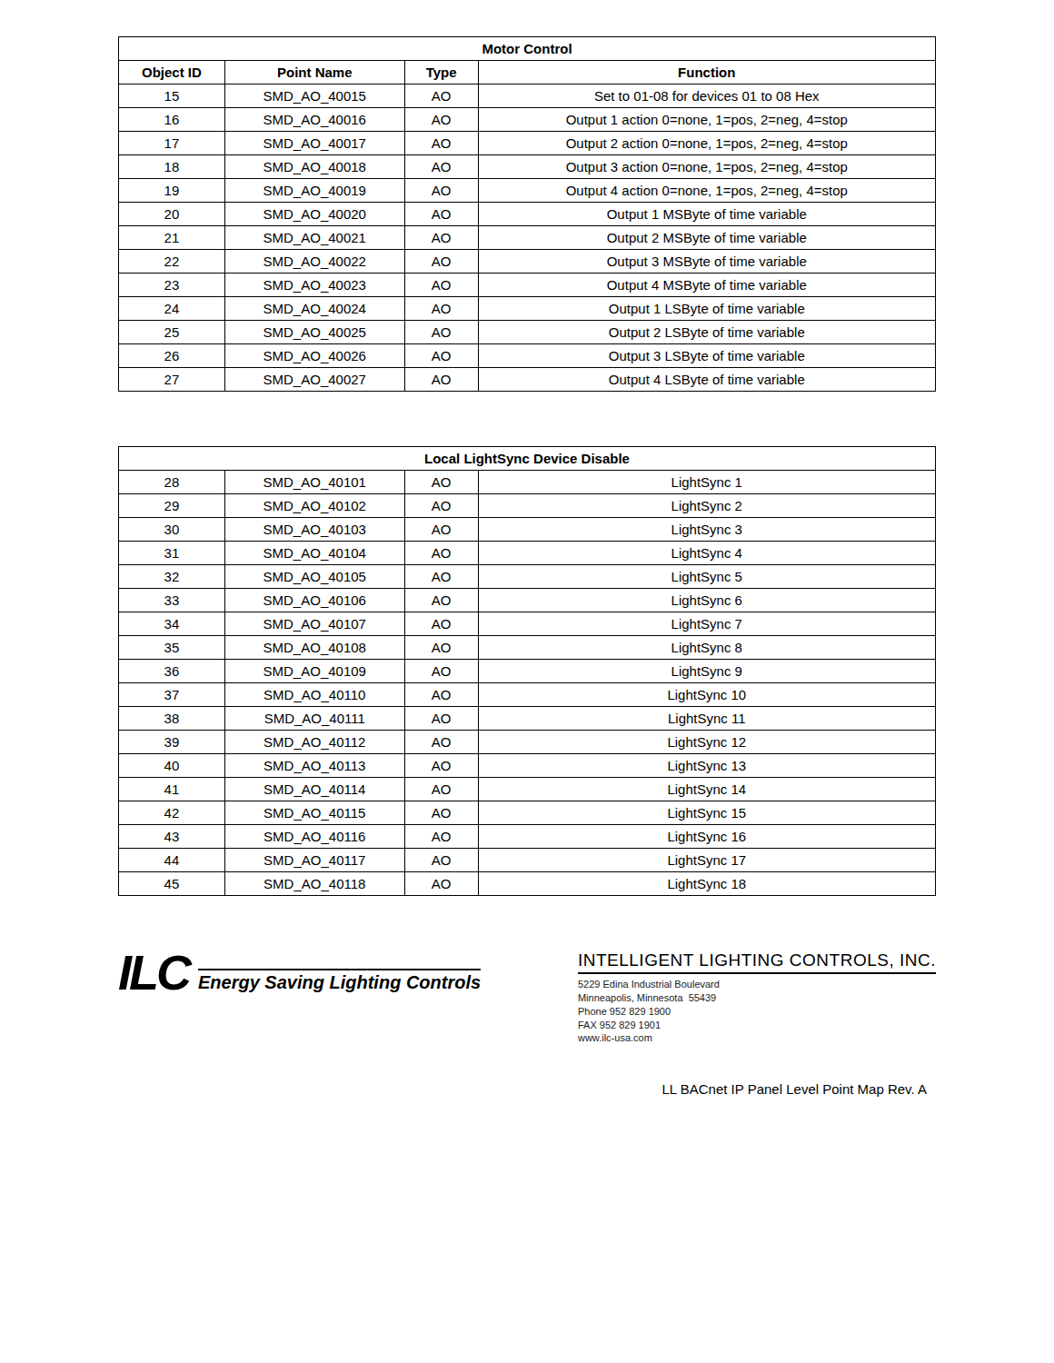Motor Control
| Object ID | Point Name | Type | Function |
| --- | --- | --- | --- |
| 15 | SMD_AO_40015 | AO | Set to 01-08 for devices 01 to 08 Hex |
| 16 | SMD_AO_40016 | AO | Output 1 action 0=none, 1=pos, 2=neg, 4=stop |
| 17 | SMD_AO_40017 | AO | Output 2 action 0=none, 1=pos, 2=neg, 4=stop |
| 18 | SMD_AO_40018 | AO | Output 3 action 0=none, 1=pos, 2=neg, 4=stop |
| 19 | SMD_AO_40019 | AO | Output 4 action 0=none, 1=pos, 2=neg, 4=stop |
| 20 | SMD_AO_40020 | AO | Output 1 MSByte of time variable |
| 21 | SMD_AO_40021 | AO | Output 2 MSByte of time variable |
| 22 | SMD_AO_40022 | AO | Output 3 MSByte of time variable |
| 23 | SMD_AO_40023 | AO | Output 4 MSByte of time variable |
| 24 | SMD_AO_40024 | AO | Output 1 LSByte of time variable |
| 25 | SMD_AO_40025 | AO | Output 2 LSByte of time variable |
| 26 | SMD_AO_40026 | AO | Output 3 LSByte of time variable |
| 27 | SMD_AO_40027 | AO | Output 4 LSByte of time variable |
Local LightSync Device Disable
| 28 | SMD_AO_40101 | AO | LightSync 1 |
| 29 | SMD_AO_40102 | AO | LightSync 2 |
| 30 | SMD_AO_40103 | AO | LightSync 3 |
| 31 | SMD_AO_40104 | AO | LightSync 4 |
| 32 | SMD_AO_40105 | AO | LightSync 5 |
| 33 | SMD_AO_40106 | AO | LightSync 6 |
| 34 | SMD_AO_40107 | AO | LightSync 7 |
| 35 | SMD_AO_40108 | AO | LightSync 8 |
| 36 | SMD_AO_40109 | AO | LightSync 9 |
| 37 | SMD_AO_40110 | AO | LightSync 10 |
| 38 | SMD_AO_40111 | AO | LightSync 11 |
| 39 | SMD_AO_40112 | AO | LightSync 12 |
| 40 | SMD_AO_40113 | AO | LightSync 13 |
| 41 | SMD_AO_40114 | AO | LightSync 14 |
| 42 | SMD_AO_40115 | AO | LightSync 15 |
| 43 | SMD_AO_40116 | AO | LightSync 16 |
| 44 | SMD_AO_40117 | AO | LightSync 17 |
| 45 | SMD_AO_40118 | AO | LightSync 18 |
ILC
Energy Saving Lighting Controls
INTELLIGENT LIGHTING CONTROLS, INC.
5229 Edina Industrial Boulevard
Minneapolis, Minnesota 55439
Phone 952 829 1900
FAX 952 829 1901
www.ilc-usa.com
LL BACnet IP Panel Level Point Map Rev. A